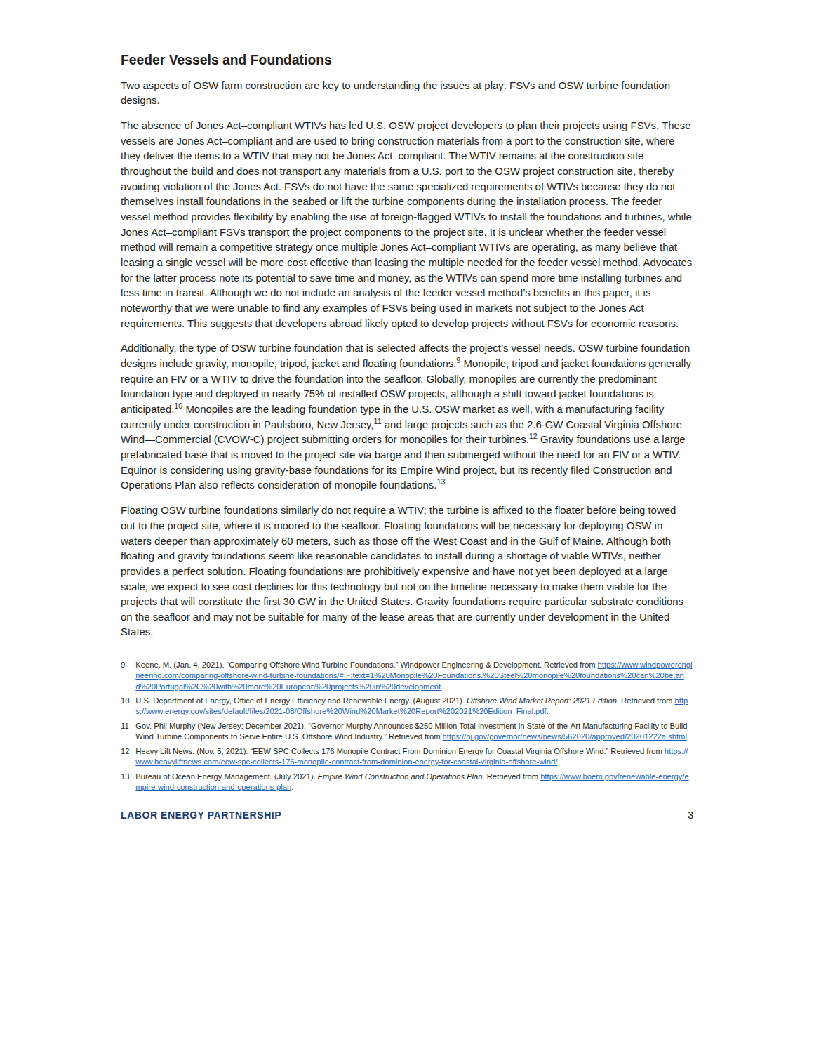Feeder Vessels and Foundations
Two aspects of OSW farm construction are key to understanding the issues at play: FSVs and OSW turbine foundation designs.
The absence of Jones Act–compliant WTIVs has led U.S. OSW project developers to plan their projects using FSVs. These vessels are Jones Act–compliant and are used to bring construction materials from a port to the construction site, where they deliver the items to a WTIV that may not be Jones Act–compliant. The WTIV remains at the construction site throughout the build and does not transport any materials from a U.S. port to the OSW project construction site, thereby avoiding violation of the Jones Act. FSVs do not have the same specialized requirements of WTIVs because they do not themselves install foundations in the seabed or lift the turbine components during the installation process. The feeder vessel method provides flexibility by enabling the use of foreign-flagged WTIVs to install the foundations and turbines, while Jones Act–compliant FSVs transport the project components to the project site. It is unclear whether the feeder vessel method will remain a competitive strategy once multiple Jones Act–compliant WTIVs are operating, as many believe that leasing a single vessel will be more cost-effective than leasing the multiple needed for the feeder vessel method. Advocates for the latter process note its potential to save time and money, as the WTIVs can spend more time installing turbines and less time in transit. Although we do not include an analysis of the feeder vessel method’s benefits in this paper, it is noteworthy that we were unable to find any examples of FSVs being used in markets not subject to the Jones Act requirements. This suggests that developers abroad likely opted to develop projects without FSVs for economic reasons.
Additionally, the type of OSW turbine foundation that is selected affects the project’s vessel needs. OSW turbine foundation designs include gravity, monopile, tripod, jacket and floating foundations.9 Monopile, tripod and jacket foundations generally require an FIV or a WTIV to drive the foundation into the seafloor. Globally, monopiles are currently the predominant foundation type and deployed in nearly 75% of installed OSW projects, although a shift toward jacket foundations is anticipated.10 Monopiles are the leading foundation type in the U.S. OSW market as well, with a manufacturing facility currently under construction in Paulsboro, New Jersey,11 and large projects such as the 2.6-GW Coastal Virginia Offshore Wind—Commercial (CVOW-C) project submitting orders for monopiles for their turbines.12 Gravity foundations use a large prefabricated base that is moved to the project site via barge and then submerged without the need for an FIV or a WTIV. Equinor is considering using gravity-base foundations for its Empire Wind project, but its recently filed Construction and Operations Plan also reflects consideration of monopile foundations.13
Floating OSW turbine foundations similarly do not require a WTIV; the turbine is affixed to the floater before being towed out to the project site, where it is moored to the seafloor. Floating foundations will be necessary for deploying OSW in waters deeper than approximately 60 meters, such as those off the West Coast and in the Gulf of Maine. Although both floating and gravity foundations seem like reasonable candidates to install during a shortage of viable WTIVs, neither provides a perfect solution. Floating foundations are prohibitively expensive and have not yet been deployed at a large scale; we expect to see cost declines for this technology but not on the timeline necessary to make them viable for the projects that will constitute the first 30 GW in the United States. Gravity foundations require particular substrate conditions on the seafloor and may not be suitable for many of the lease areas that are currently under development in the United States.
9 Keene, M. (Jan. 4, 2021). “Comparing Offshore Wind Turbine Foundations.” Windpower Engineering & Development. Retrieved from https://www.windpowerengineering.com/comparing-offshore-wind-turbine-foundations/#:~:text=1%20Monopile%20Foundations.%20Steel%20monopile%20foundations%20can%20be,and%20Portugal%2C%20with%20more%20European%20projects%20in%20development.
10 U.S. Department of Energy, Office of Energy Efficiency and Renewable Energy. (August 2021). Offshore Wind Market Report: 2021 Edition. Retrieved from https://www.energy.gov/sites/default/files/2021-08/Offshore%20Wind%20Market%20Report%202021%20Edition_Final.pdf.
11 Gov. Phil Murphy (New Jersey; December 2021). “Governor Murphy Announces $250 Million Total Investment in State-of-the-Art Manufacturing Facility to Build Wind Turbine Components to Serve Entire U.S. Offshore Wind Industry.” Retrieved from https://nj.gov/governor/news/news/562020/approved/20201222a.shtml.
12 Heavy Lift News. (Nov. 5, 2021). “EEW SPC Collects 176 Monopile Contract From Dominion Energy for Coastal Virginia Offshore Wind.” Retrieved from https://www.heavyliftnews.com/eew-spc-collects-176-monopile-contract-from-dominion-energy-for-coastal-virginia-offshore-wind/.
13 Bureau of Ocean Energy Management. (July 2021). Empire Wind Construction and Operations Plan. Retrieved from https://www.boem.gov/renewable-energy/empire-wind-construction-and-operations-plan.
LABOR ENERGY PARTNERSHIP 3